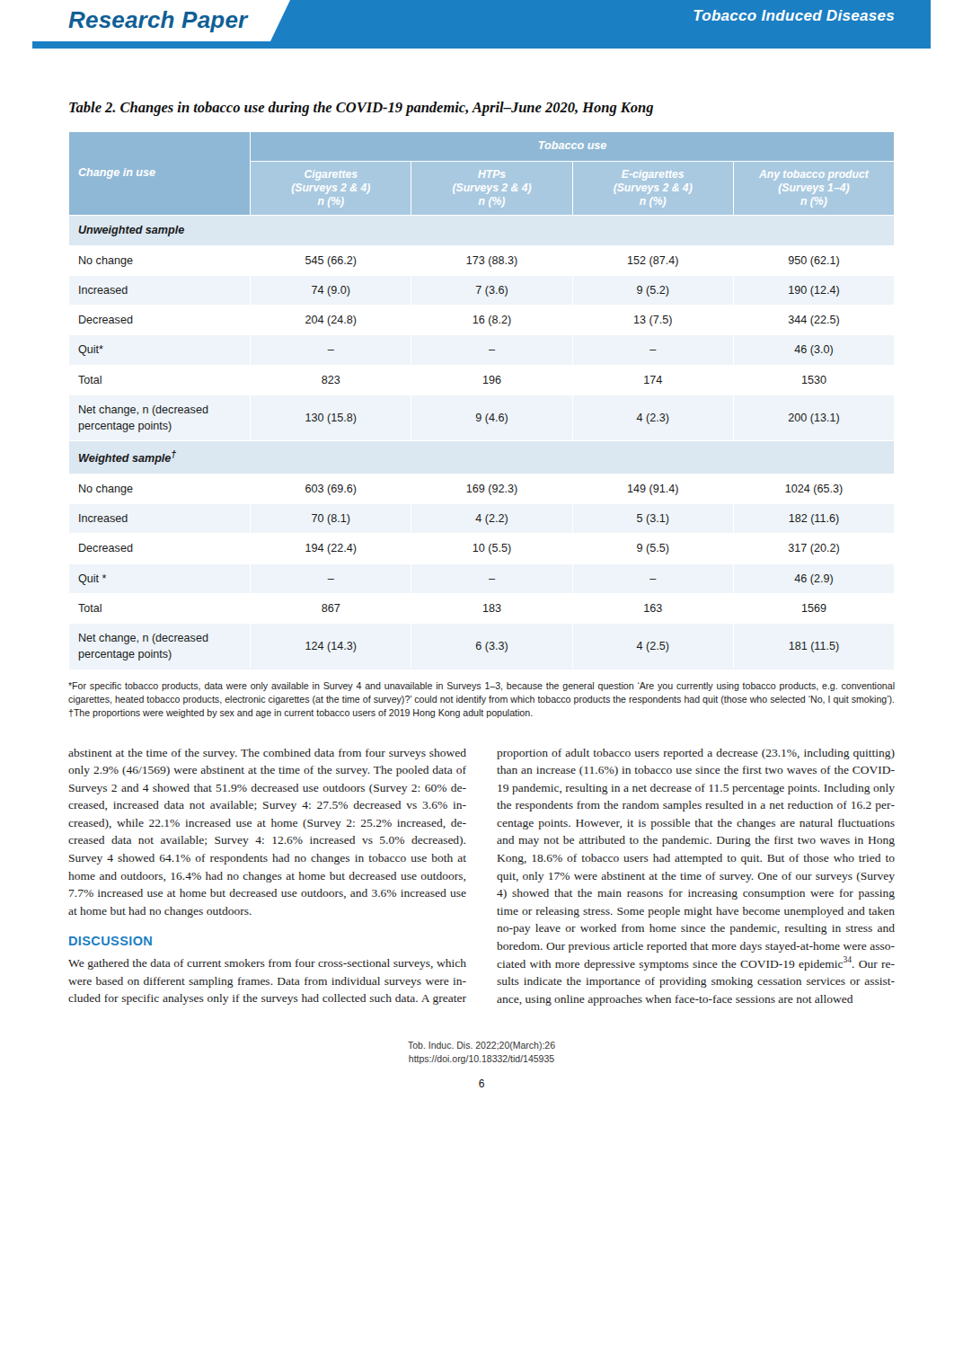Tobacco Induced Diseases
Research Paper
Table 2. Changes in tobacco use during the COVID-19 pandemic, April–June 2020, Hong Kong
| Change in use | Tobacco use |
| --- | --- |
| Cigarettes (Surveys 2 & 4) n (%) | HTPs (Surveys 2 & 4) n (%) | E-cigarettes (Surveys 2 & 4) n (%) | Any tobacco product (Surveys 1–4) n (%) |
| Unweighted sample |
| No change | 545 (66.2) | 173 (88.3) | 152 (87.4) | 950 (62.1) |
| Increased | 74 (9.0) | 7 (3.6) | 9 (5.2) | 190 (12.4) |
| Decreased | 204 (24.8) | 16 (8.2) | 13 (7.5) | 344 (22.5) |
| Quit* | – | – | – | 46 (3.0) |
| Total | 823 | 196 | 174 | 1530 |
| Net change, n (decreased percentage points) | 130 (15.8) | 9 (4.6) | 4 (2.3) | 200 (13.1) |
| Weighted sample † |
| No change | 603 (69.6) | 169 (92.3) | 149 (91.4) | 1024 (65.3) |
| Increased | 70 (8.1) | 4 (2.2) | 5 (3.1) | 182 (11.6) |
| Decreased | 194 (22.4) | 10 (5.5) | 9 (5.5) | 317 (20.2) |
| Quit * | – | – | – | 46 (2.9) |
| Total | 867 | 183 | 163 | 1569 |
| Net change, n (decreased percentage points) | 124 (14.3) | 6 (3.3) | 4 (2.5) | 181 (11.5) |
*For specific tobacco products, data were only available in Survey 4 and unavailable in Surveys 1–3, because the general question ‘Are you currently using tobacco products, e.g. conventional cigarettes, heated tobacco products, electronic cigarettes (at the time of survey)?’ could not identify from which tobacco products the respondents had quit (those who selected ‘No, I quit smoking’). †The proportions were weighted by sex and age in current tobacco users of 2019 Hong Kong adult population.
abstinent at the time of the survey. The combined data from four surveys showed only 2.9% (46/1569) were abstinent at the time of the survey. The pooled data of Surveys 2 and 4 showed that 51.9% decreased use outdoors (Survey 2: 60% decreased, increased data not available; Survey 4: 27.5% decreased vs 3.6% increased), while 22.1% increased use at home (Survey 2: 25.2% increased, decreased data not available; Survey 4: 12.6% increased vs 5.0% decreased). Survey 4 showed 64.1% of respondents had no changes in tobacco use both at home and outdoors, 16.4% had no changes at home but decreased use outdoors, 7.7% increased use at home but decreased use outdoors, and 3.6% increased use at home but had no changes outdoors.
DISCUSSION
We gathered the data of current smokers from four cross-sectional surveys, which were based on different sampling frames. Data from individual surveys were included for specific analyses only if the surveys had collected such data. A greater proportion of adult tobacco users reported a decrease (23.1%, including quitting) than an increase (11.6%) in tobacco use since the first two waves of the COVID-19 pandemic, resulting in a net decrease of 11.5 percentage points. Including only the respondents from the random samples resulted in a net reduction of 16.2 percentage points. However, it is possible that the changes are natural fluctuations and may not be attributed to the pandemic. During the first two waves in Hong Kong, 18.6% of tobacco users had attempted to quit. But of those who tried to quit, only 17% were abstinent at the time of survey. One of our surveys (Survey 4) showed that the main reasons for increasing consumption were for passing time or releasing stress. Some people might have become unemployed and taken no-pay leave or worked from home since the pandemic, resulting in stress and boredom. Our previous article reported that more days stayed-at-home were associated with more depressive symptoms since the COVID-19 epidemic34. Our results indicate the importance of providing smoking cessation services or assistance, using online approaches when face-to-face sessions are not allowed
Tob. Induc. Dis. 2022;20(March):26
https://doi.org/10.18332/tid/145935
6